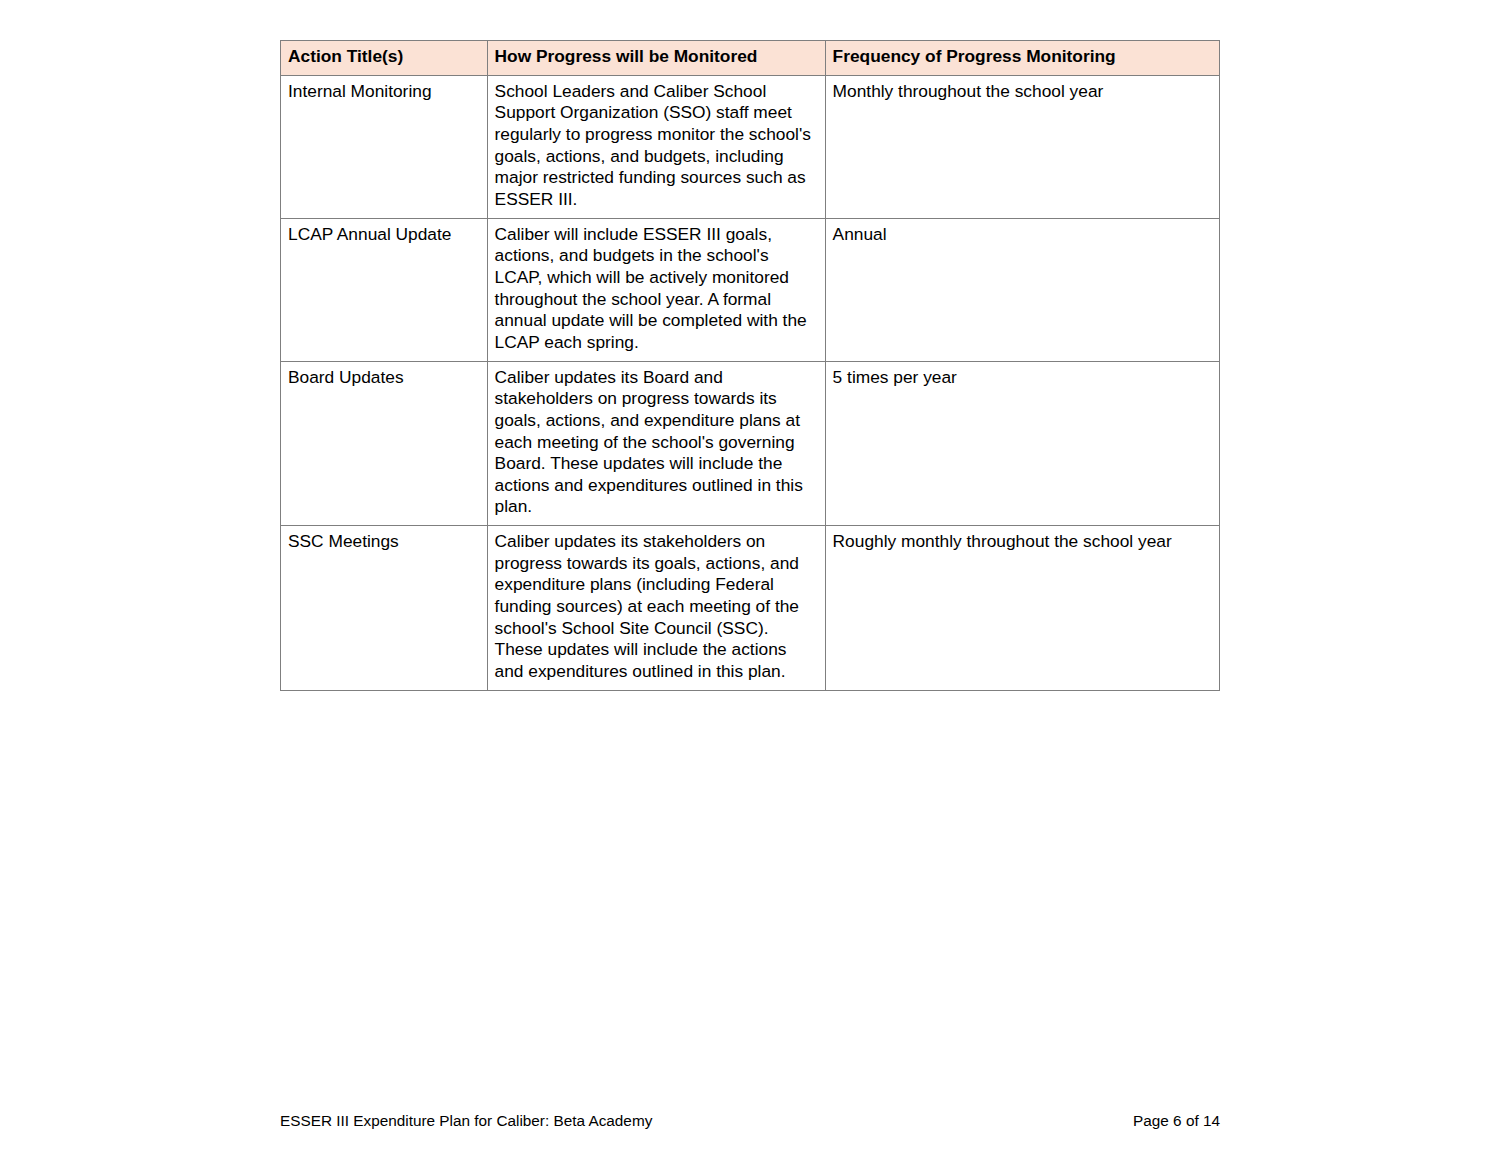| Action Title(s) | How Progress will be Monitored | Frequency of Progress Monitoring |
| --- | --- | --- |
| Internal Monitoring | School Leaders and Caliber School Support Organization (SSO) staff meet regularly to progress monitor the school's goals, actions, and budgets, including major restricted funding sources such as ESSER III. | Monthly throughout the school year |
| LCAP Annual Update | Caliber will include ESSER III goals, actions, and budgets in the school's LCAP, which will be actively monitored throughout the school year. A formal annual update will be completed with the LCAP each spring. | Annual |
| Board Updates | Caliber updates its Board and stakeholders on progress towards its goals, actions, and expenditure plans at each meeting of the school's governing Board. These updates will include the actions and expenditures outlined in this plan. | 5 times per year |
| SSC Meetings | Caliber updates its stakeholders on progress towards its goals, actions, and expenditure plans (including Federal funding sources) at each meeting of the school's School Site Council (SSC). These updates will include the actions and expenditures outlined in this plan. | Roughly monthly throughout the school year |
ESSER III Expenditure Plan for Caliber: Beta Academy
Page 6 of 14